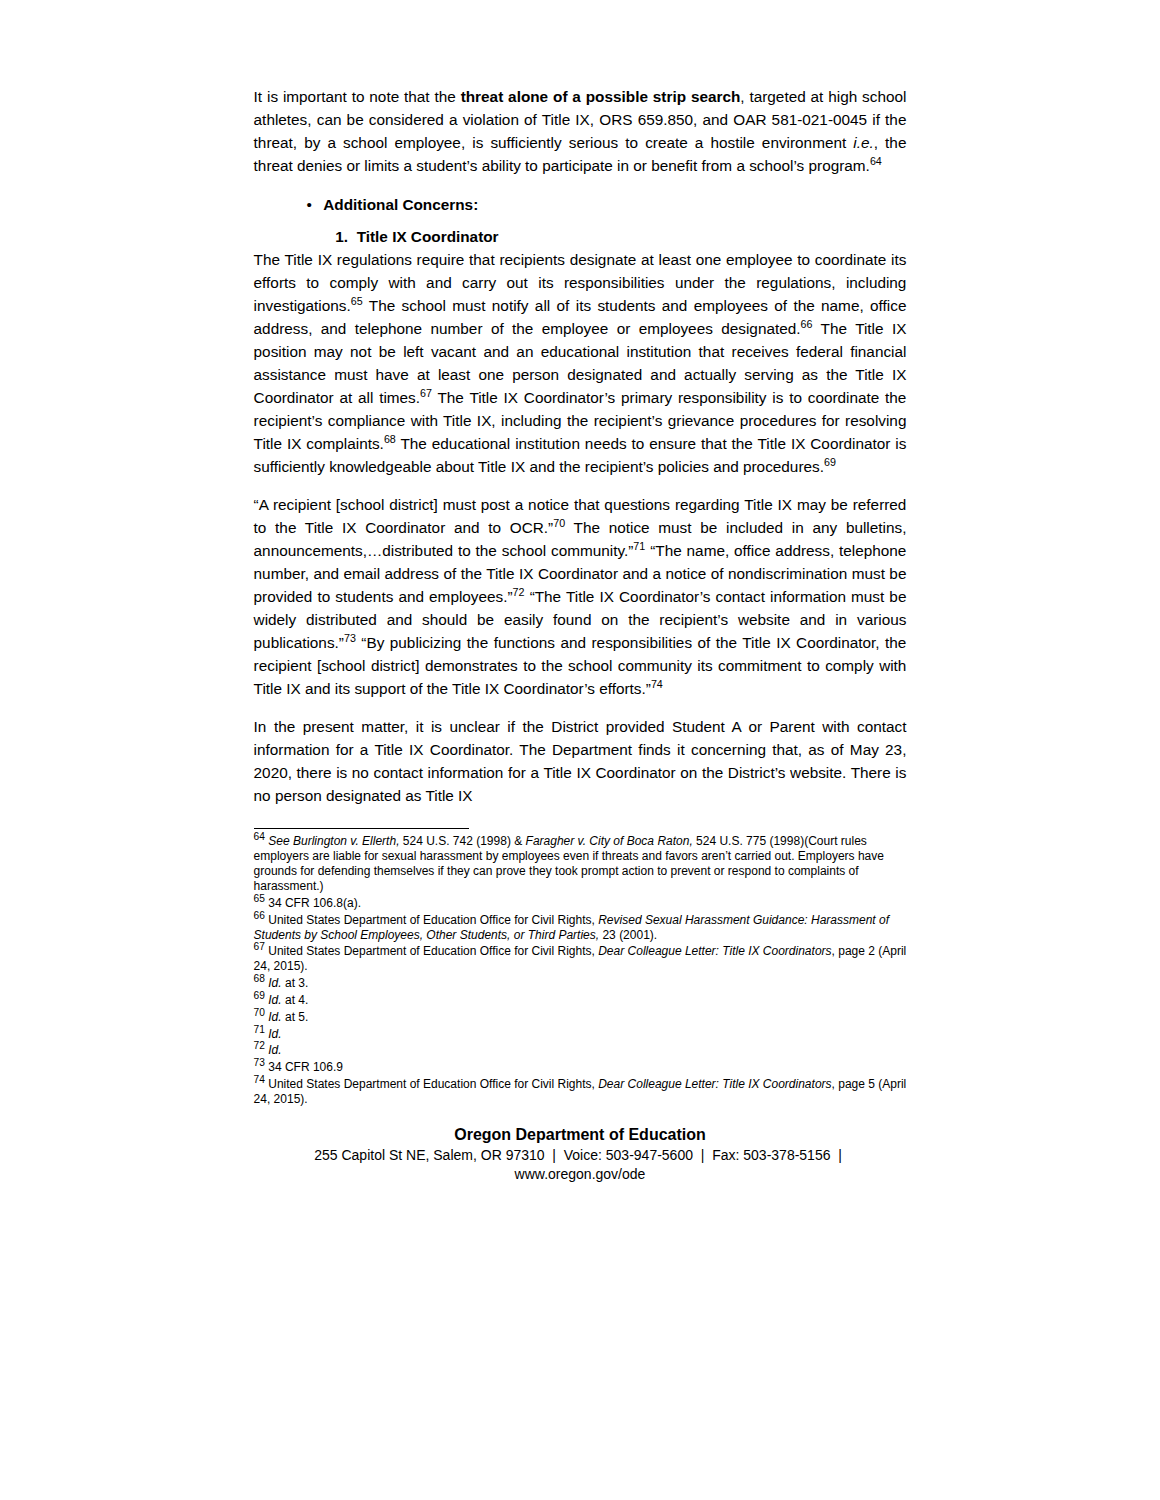It is important to note that the threat alone of a possible strip search, targeted at high school athletes, can be considered a violation of Title IX, ORS 659.850, and OAR 581-021-0045 if the threat, by a school employee, is sufficiently serious to create a hostile environment i.e., the threat denies or limits a student’s ability to participate in or benefit from a school’s program.64
•Additional Concerns:
1. Title IX Coordinator
The Title IX regulations require that recipients designate at least one employee to coordinate its efforts to comply with and carry out its responsibilities under the regulations, including investigations.65 The school must notify all of its students and employees of the name, office address, and telephone number of the employee or employees designated.66 The Title IX position may not be left vacant and an educational institution that receives federal financial assistance must have at least one person designated and actually serving as the Title IX Coordinator at all times.67 The Title IX Coordinator’s primary responsibility is to coordinate the recipient’s compliance with Title IX, including the recipient’s grievance procedures for resolving Title IX complaints.68 The educational institution needs to ensure that the Title IX Coordinator is sufficiently knowledgeable about Title IX and the recipient’s policies and procedures.69
“A recipient [school district] must post a notice that questions regarding Title IX may be referred to the Title IX Coordinator and to OCR.”70 The notice must be included in any bulletins, announcements,…distributed to the school community.”71 “The name, office address, telephone number, and email address of the Title IX Coordinator and a notice of nondiscrimination must be provided to students and employees.”72 “The Title IX Coordinator’s contact information must be widely distributed and should be easily found on the recipient’s website and in various publications.”73 “By publicizing the functions and responsibilities of the Title IX Coordinator, the recipient [school district] demonstrates to the school community its commitment to comply with Title IX and its support of the Title IX Coordinator’s efforts.”74
In the present matter, it is unclear if the District provided Student A or Parent with contact information for a Title IX Coordinator. The Department finds it concerning that, as of May 23, 2020, there is no contact information for a Title IX Coordinator on the District’s website. There is no person designated as Title IX
64 See Burlington v. Ellerth, 524 U.S. 742 (1998) & Faragher v. City of Boca Raton, 524 U.S. 775 (1998)(Court rules employers are liable for sexual harassment by employees even if threats and favors aren’t carried out. Employers have grounds for defending themselves if they can prove they took prompt action to prevent or respond to complaints of harassment.)
65 34 CFR 106.8(a).
66 United States Department of Education Office for Civil Rights, Revised Sexual Harassment Guidance: Harassment of Students by School Employees, Other Students, or Third Parties, 23 (2001).
67 United States Department of Education Office for Civil Rights, Dear Colleague Letter: Title IX Coordinators, page 2 (April 24, 2015).
68 Id. at 3.
69 Id. at 4.
70 Id. at 5.
71 Id.
72 Id.
73 34 CFR 106.9
74 United States Department of Education Office for Civil Rights, Dear Colleague Letter: Title IX Coordinators, page 5 (April 24, 2015).
Oregon Department of Education
255 Capitol St NE, Salem, OR 97310 | Voice: 503-947-5600 | Fax: 503-378-5156 | www.oregon.gov/ode